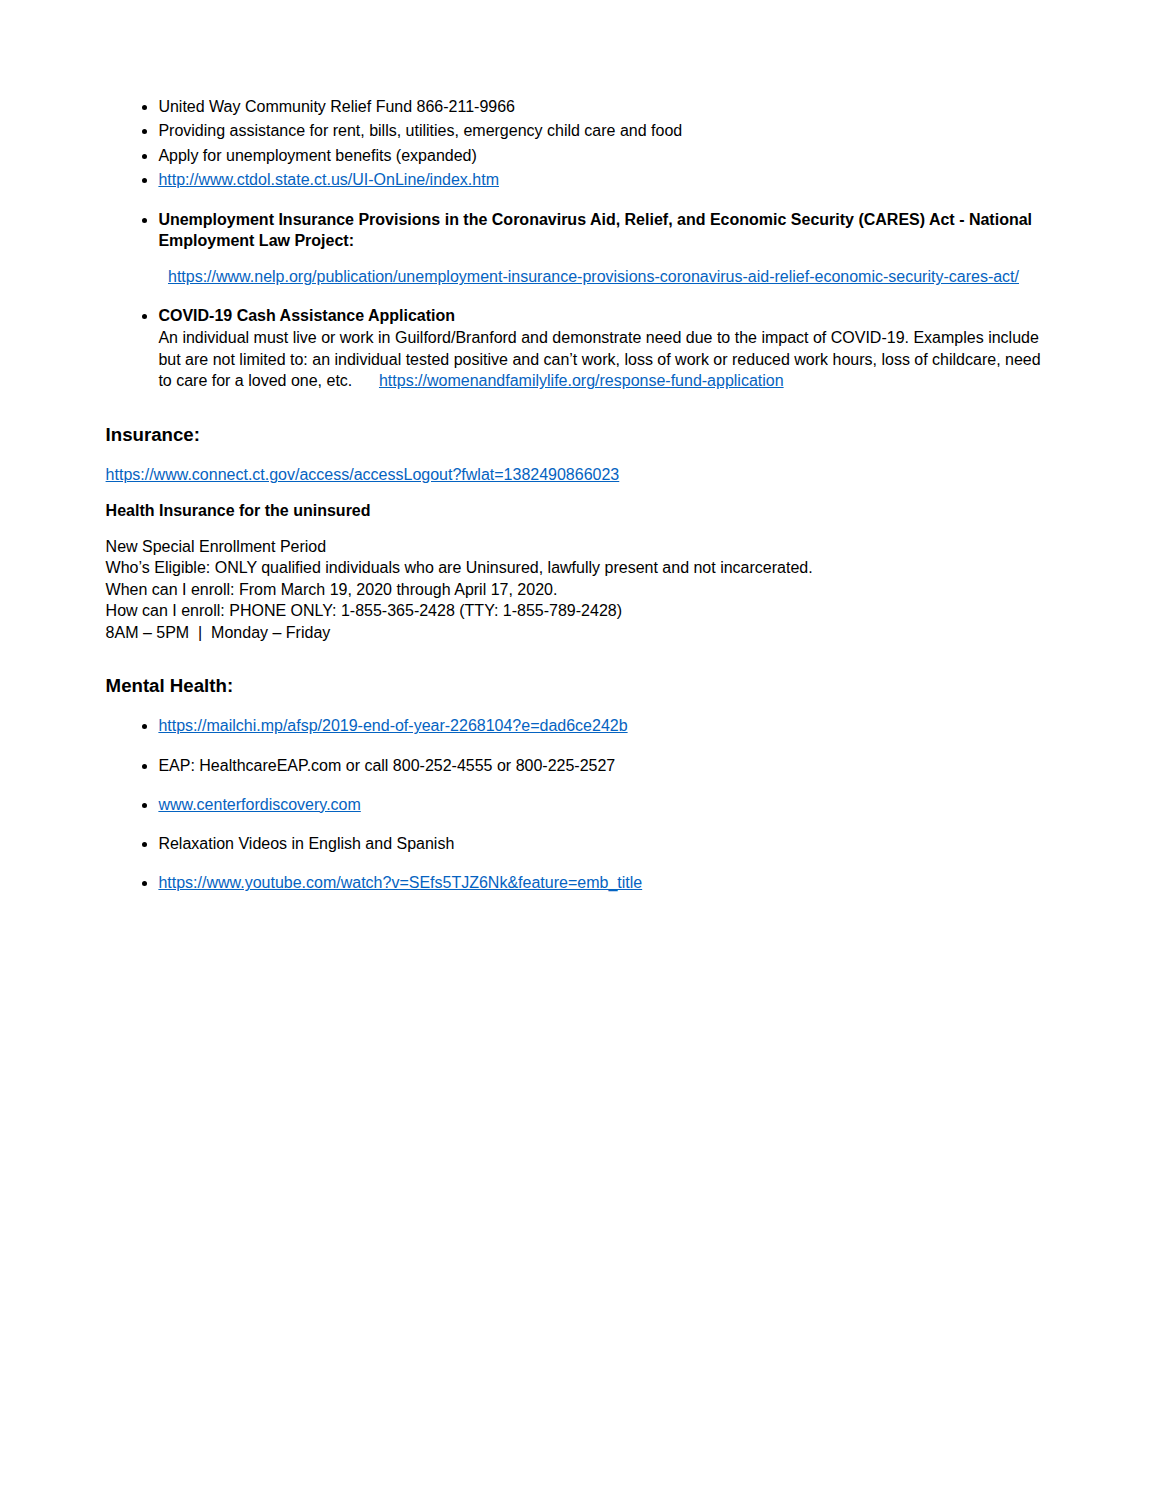United Way Community Relief Fund 866-211-9966
Providing assistance for rent, bills, utilities, emergency child care and food
Apply for unemployment benefits (expanded)
http://www.ctdol.state.ct.us/UI-OnLine/index.htm
Unemployment Insurance Provisions in the Coronavirus Aid, Relief, and Economic Security (CARES) Act - National Employment Law Project:
https://www.nelp.org/publication/unemployment-insurance-provisions-coronavirus-aid-relief-economic-security-cares-act/
COVID-19 Cash Assistance Application
An individual must live or work in Guilford/Branford and demonstrate need due to the impact of COVID-19. Examples include but are not limited to: an individual tested positive and can’t work, loss of work or reduced work hours, loss of childcare, need to care for a loved one, etc. https://womenandfamilylife.org/response-fund-application
Insurance:
https://www.connect.ct.gov/access/accessLogout?fwlat=1382490866023
Health Insurance for the uninsured
New Special Enrollment Period
Who’s Eligible: ONLY qualified individuals who are Uninsured, lawfully present and not incarcerated.
When can I enroll: From March 19, 2020 through April 17, 2020.
How can I enroll: PHONE ONLY: 1-855-365-2428 (TTY: 1-855-789-2428)
8AM – 5PM | Monday – Friday
Mental Health:
https://mailchi.mp/afsp/2019-end-of-year-2268104?e=dad6ce242b
EAP: HealthcareEAP.com or call 800-252-4555 or 800-225-2527
www.centerfordiscovery.com
Relaxation Videos in English and Spanish
https://www.youtube.com/watch?v=SEfs5TJZ6Nk&feature=emb_title